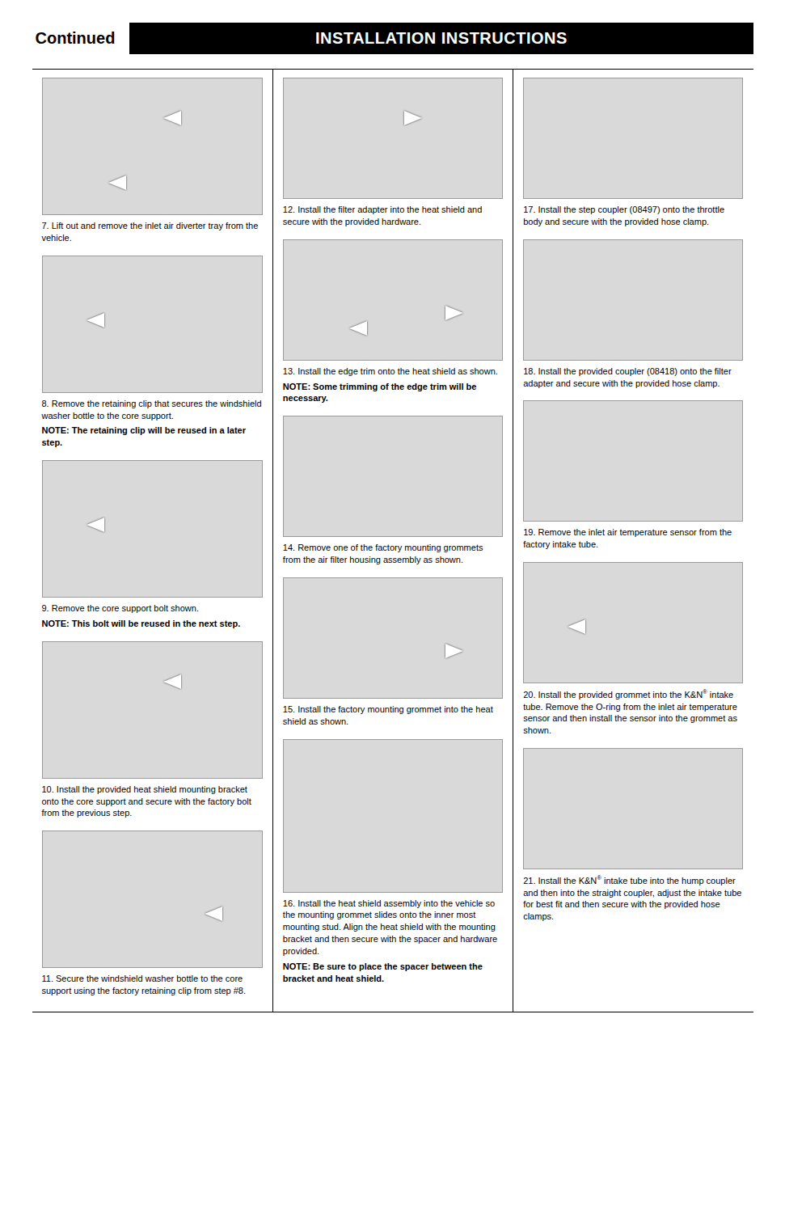Continued
INSTALLATION INSTRUCTIONS
7. Lift out and remove the inlet air diverter tray from the vehicle.
8. Remove the retaining clip that secures the windshield washer bottle to the core support.
NOTE: The retaining clip will be reused in a later step.
9. Remove the core support bolt shown.
NOTE: This bolt will be reused in the next step.
10. Install the provided heat shield mounting bracket onto the core support and secure with the factory bolt from the previous step.
11. Secure the windshield washer bottle to the core support using the factory retaining clip from step #8.
12. Install the filter adapter into the heat shield and secure with the provided hardware.
13. Install the edge trim onto the heat shield as shown.
NOTE: Some trimming of the edge trim will be necessary.
14. Remove one of the factory mounting grommets from the air filter housing assembly as shown.
15. Install the factory mounting grommet into the heat shield as shown.
16. Install the heat shield assembly into the vehicle so the mounting grommet slides onto the inner most mounting stud. Align the heat shield with the mounting bracket and then secure with the spacer and hardware provided.
NOTE: Be sure to place the spacer between the bracket and heat shield.
17. Install the step coupler (08497) onto the throttle body and secure with the provided hose clamp.
18. Install the provided coupler (08418) onto the filter adapter and secure with the provided hose clamp.
19. Remove the inlet air temperature sensor from the factory intake tube.
20. Install the provided grommet into the K&N® intake tube. Remove the O-ring from the inlet air temperature sensor and then install the sensor into the grommet as shown.
21. Install the K&N® intake tube into the hump coupler and then into the straight coupler, adjust the intake tube for best fit and then secure with the provided hose clamps.